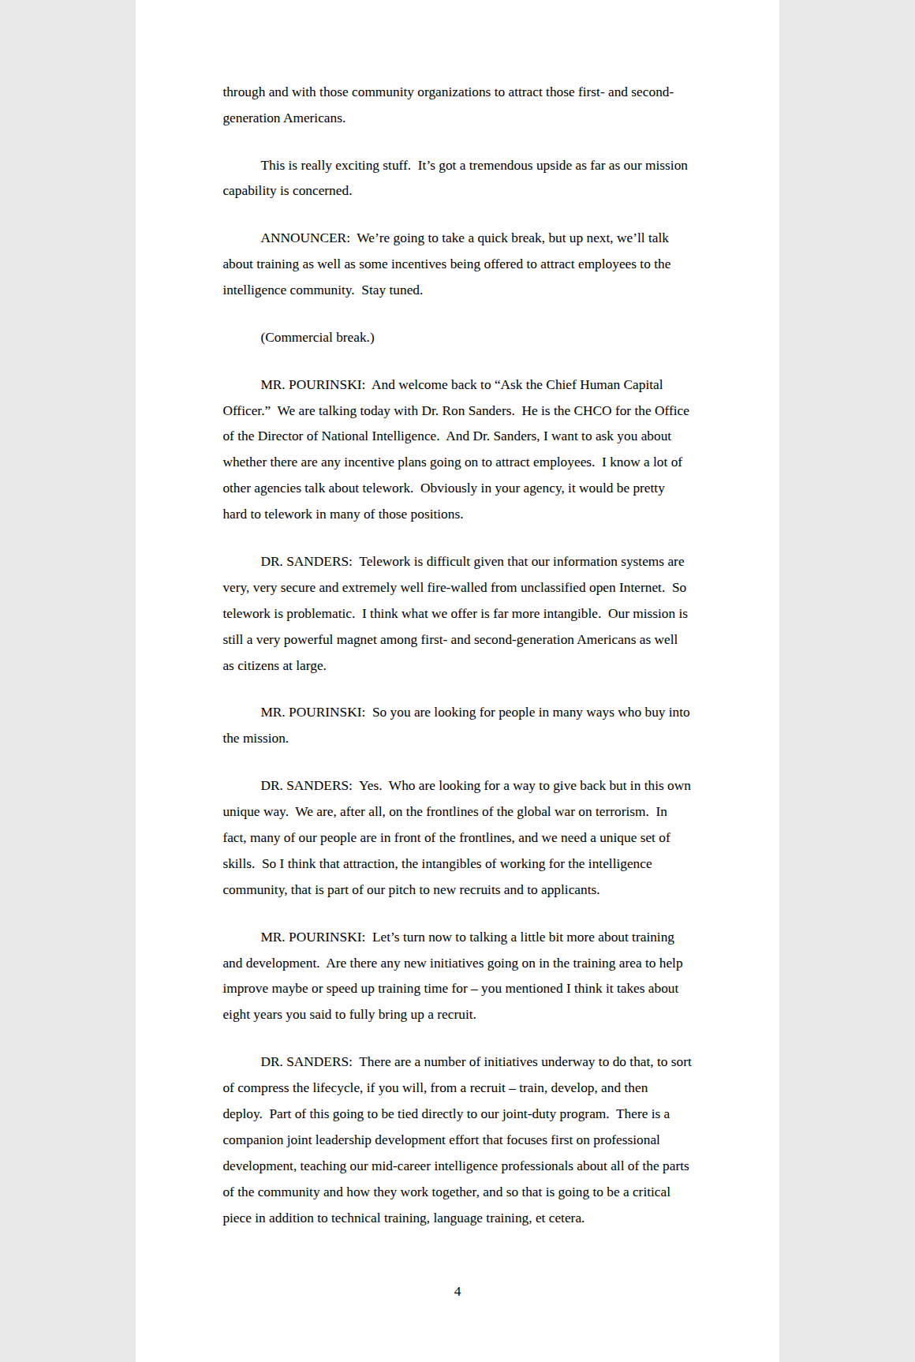through and with those community organizations to attract those first- and second-generation Americans.
This is really exciting stuff. It’s got a tremendous upside as far as our mission capability is concerned.
ANNOUNCER: We’re going to take a quick break, but up next, we’ll talk about training as well as some incentives being offered to attract employees to the intelligence community. Stay tuned.
(Commercial break.)
MR. POURINSKI: And welcome back to “Ask the Chief Human Capital Officer.” We are talking today with Dr. Ron Sanders. He is the CHCO for the Office of the Director of National Intelligence. And Dr. Sanders, I want to ask you about whether there are any incentive plans going on to attract employees. I know a lot of other agencies talk about telework. Obviously in your agency, it would be pretty hard to telework in many of those positions.
DR. SANDERS: Telework is difficult given that our information systems are very, very secure and extremely well fire-walled from unclassified open Internet. So telework is problematic. I think what we offer is far more intangible. Our mission is still a very powerful magnet among first- and second-generation Americans as well as citizens at large.
MR. POURINSKI: So you are looking for people in many ways who buy into the mission.
DR. SANDERS: Yes. Who are looking for a way to give back but in this own unique way. We are, after all, on the frontlines of the global war on terrorism. In fact, many of our people are in front of the frontlines, and we need a unique set of skills. So I think that attraction, the intangibles of working for the intelligence community, that is part of our pitch to new recruits and to applicants.
MR. POURINSKI: Let’s turn now to talking a little bit more about training and development. Are there any new initiatives going on in the training area to help improve maybe or speed up training time for – you mentioned I think it takes about eight years you said to fully bring up a recruit.
DR. SANDERS: There are a number of initiatives underway to do that, to sort of compress the lifecycle, if you will, from a recruit – train, develop, and then deploy. Part of this going to be tied directly to our joint-duty program. There is a companion joint leadership development effort that focuses first on professional development, teaching our mid-career intelligence professionals about all of the parts of the community and how they work together, and so that is going to be a critical piece in addition to technical training, language training, et cetera.
4